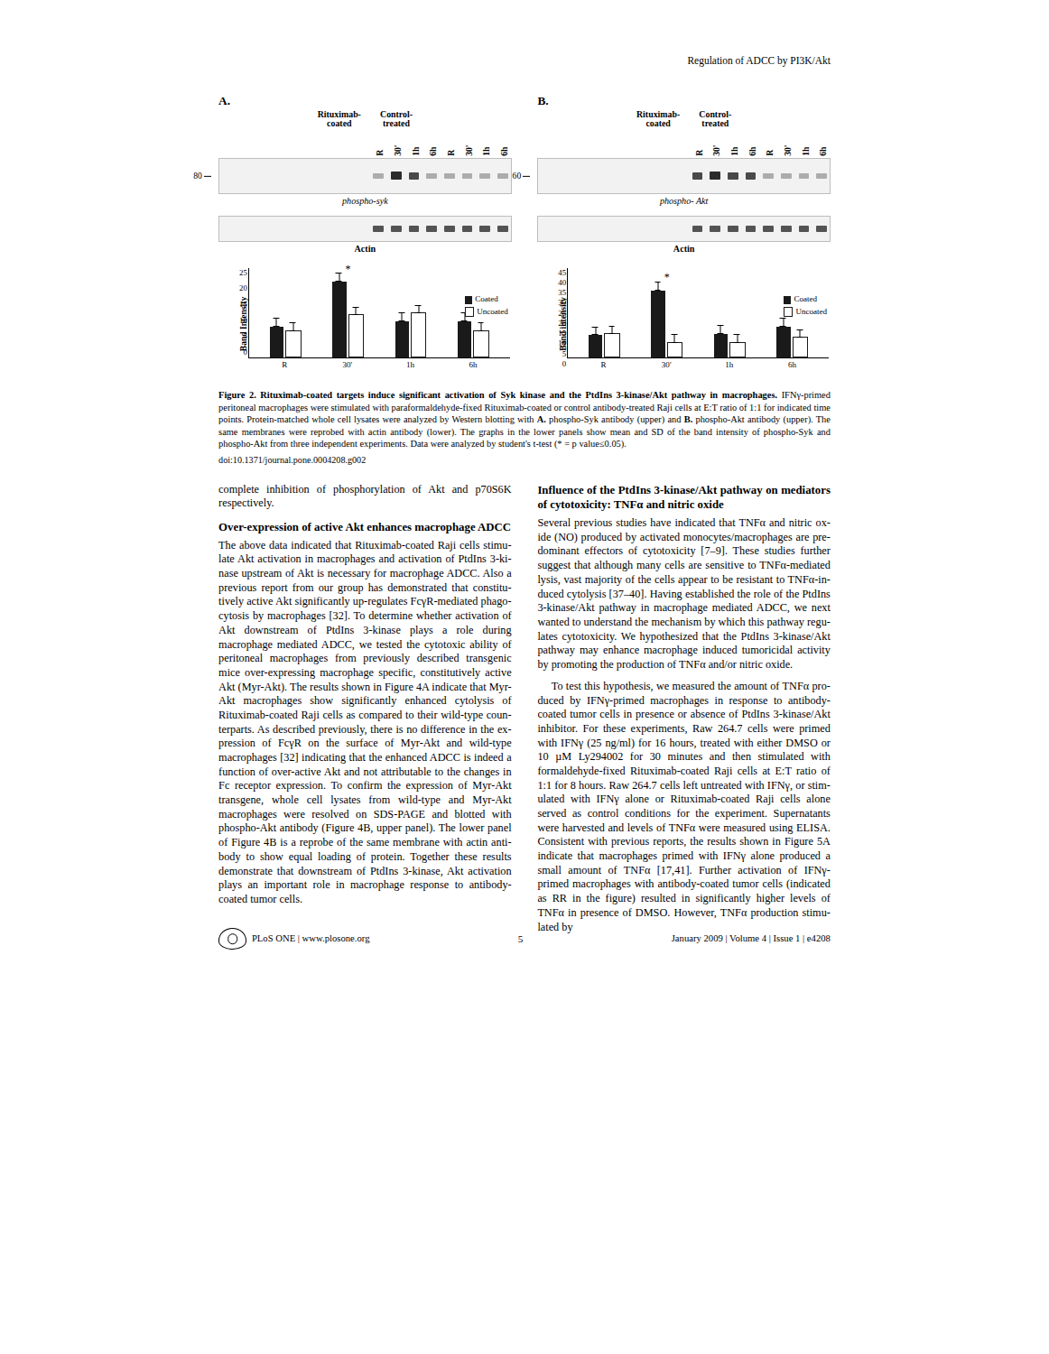Regulation of ADCC by PI3K/Akt
A.
Rituximab-
coated Control-
treated
R 30'1h 6h R 30'1h 6h
80
phospho-syk
Actin
Band Intensity
25
20
15
10
5
0
*
Coated
Uncoated
R 30'1h 6h
B.
Rituximab-
coated Control-
treated
R 30'1h 6h R 30'1h 6h
60
phospho- Akt
Actin
Band intensity
45
40
35
30
25
20
15
10
5
0
*
Coated
Uncoated
R 30'1h 6h
Figure 2. Rituximab-coated targets induce significant activation of Syk kinase and the PtdIns 3-kinase/Akt pathway in macrophages. IFNγ-primed peritoneal macrophages were stimulated with paraformaldehyde-fixed Rituximab-coated or control antibody-treated Raji cells at E:T ratio of 1:1 for indicated time points. Protein-matched whole cell lysates were analyzed by Western blotting with A. phospho-Syk antibody (upper) and B. phospho-Akt antibody (upper). The same membranes were reprobed with actin antibody (lower). The graphs in the lower panels show mean and SD of the band intensity of phospho-Syk and phospho-Akt from three independent experiments. Data were analyzed by student's t-test (* = p value≤0.05).
doi:10.1371/journal.pone.0004208.g002
complete inhibition of phosphorylation of Akt and p70S6K respectively.
Over-expression of active Akt enhances macrophage ADCC
The above data indicated that Rituximab-coated Raji cells stimulate Akt activation in macrophages and activation of PtdIns 3-kinase upstream of Akt is necessary for macrophage ADCC. Also a previous report from our group has demonstrated that constitutively active Akt significantly up-regulates FcγR-mediated phagocytosis by macrophages [32]. To determine whether activation of Akt downstream of PtdIns 3-kinase plays a role during macrophage mediated ADCC, we tested the cytotoxic ability of peritoneal macrophages from previously described transgenic mice over-expressing macrophage specific, constitutively active Akt (Myr-Akt). The results shown in Figure 4A indicate that Myr-Akt macrophages show significantly enhanced cytolysis of Rituximab-coated Raji cells as compared to their wild-type counterparts. As described previously, there is no difference in the expression of FcγR on the surface of Myr-Akt and wild-type macrophages [32] indicating that the enhanced ADCC is indeed a function of over-active Akt and not attributable to the changes in Fc receptor expression. To confirm the expression of Myr-Akt transgene, whole cell lysates from wild-type and Myr-Akt macrophages were resolved on SDS-PAGE and blotted with phospho-Akt antibody (Figure 4B, upper panel). The lower panel of Figure 4B is a reprobe of the same membrane with actin antibody to show equal loading of protein. Together these results demonstrate that downstream of PtdIns 3-kinase, Akt activation plays an important role in macrophage response to antibody-coated tumor cells.
Influence of the PtdIns 3-kinase/Akt pathway on mediators of cytotoxicity: TNFα and nitric oxide
Several previous studies have indicated that TNFα and nitric oxide (NO) produced by activated monocytes/macrophages are predominant effectors of cytotoxicity [7–9]. These studies further suggest that although many cells are sensitive to TNFα-mediated lysis, vast majority of the cells appear to be resistant to TNFα-induced cytolysis [37–40]. Having established the role of the PtdIns 3-kinase/Akt pathway in macrophage mediated ADCC, we next wanted to understand the mechanism by which this pathway regulates cytotoxicity. We hypothesized that the PtdIns 3-kinase/Akt pathway may enhance macrophage induced tumoricidal activity by promoting the production of TNFα and/or nitric oxide.
To test this hypothesis, we measured the amount of TNFα produced by IFNγ-primed macrophages in response to antibody-coated tumor cells in presence or absence of PtdIns 3-kinase/Akt inhibitor. For these experiments, Raw 264.7 cells were primed with IFNγ (25 ng/ml) for 16 hours, treated with either DMSO or 10 µM Ly294002 for 30 minutes and then stimulated with formaldehyde-fixed Rituximab-coated Raji cells at E:T ratio of 1:1 for 8 hours. Raw 264.7 cells left untreated with IFNγ, or stimulated with IFNγ alone or Rituximab-coated Raji cells alone served as control conditions for the experiment. Supernatants were harvested and levels of TNFα were measured using ELISA. Consistent with previous reports, the results shown in Figure 5A indicate that macrophages primed with IFNγ alone produced a small amount of TNFα [17,41]. Further activation of IFNγ-primed macrophages with antibody-coated tumor cells (indicated as RR in the figure) resulted in significantly higher levels of TNFα in presence of DMSO. However, TNFα production stimulated by
PLoS ONE | www.plosone.org
5
January 2009 | Volume 4 | Issue 1 | e4208